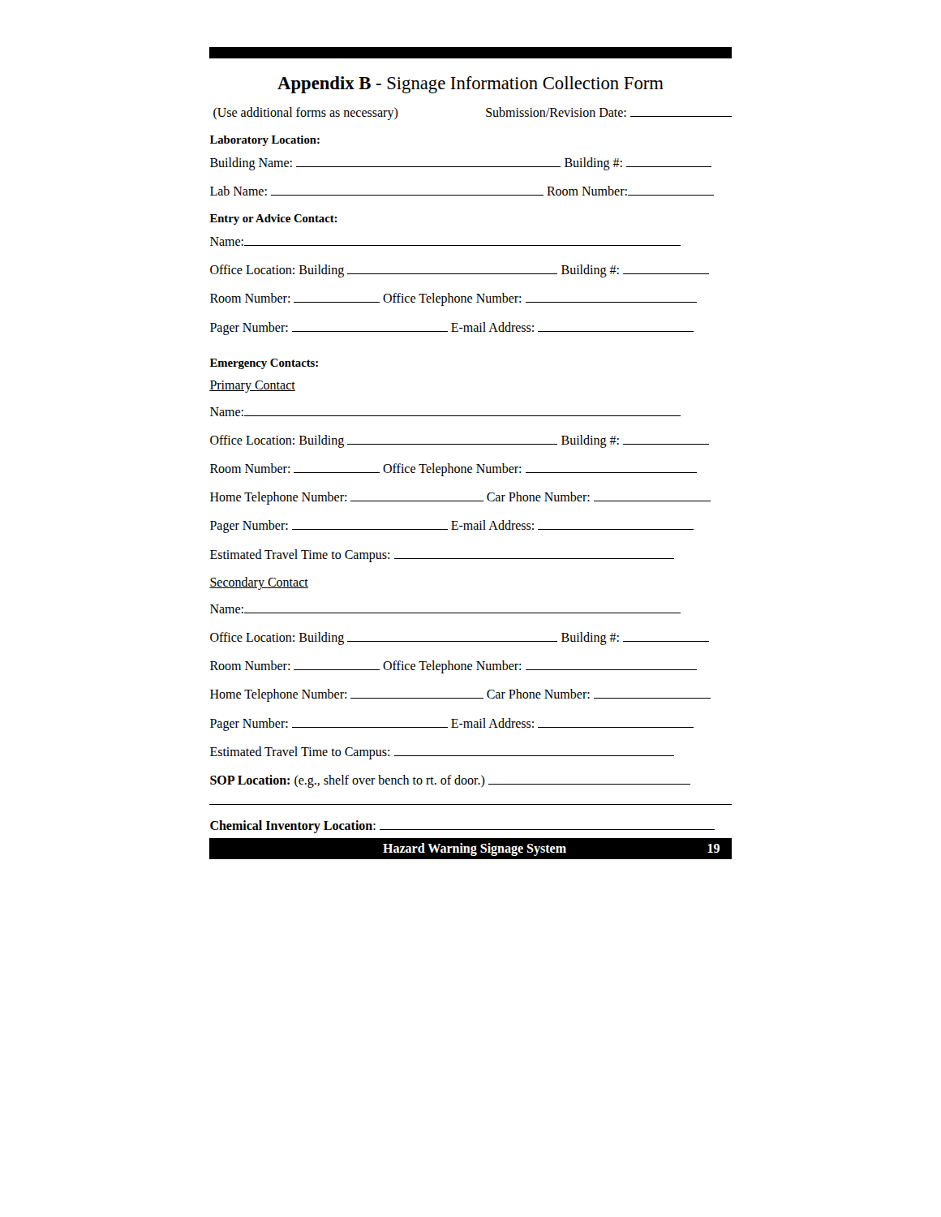Appendix B - Signage Information Collection Form
(Use additional forms as necessary)
Submission/Revision Date:
Laboratory Location:
Building Name: Building #:
Lab Name: Room Number:
Entry or Advice Contact:
Name:
Office Location: Building Building #:
Room Number: Office Telephone Number:
Pager Number: E-mail Address:
Emergency Contacts:
Primary Contact
Name:
Office Location: Building Building #:
Room Number: Office Telephone Number:
Home Telephone Number: Car Phone Number:
Pager Number: E-mail Address:
Estimated Travel Time to Campus:
Secondary Contact
Name:
Office Location: Building Building #:
Room Number: Office Telephone Number:
Home Telephone Number: Car Phone Number:
Pager Number: E-mail Address:
Estimated Travel Time to Campus:
SOP Location: (e.g., shelf over bench to rt. of door.)
Chemical Inventory Location:
Hazard Warning Signage System
19